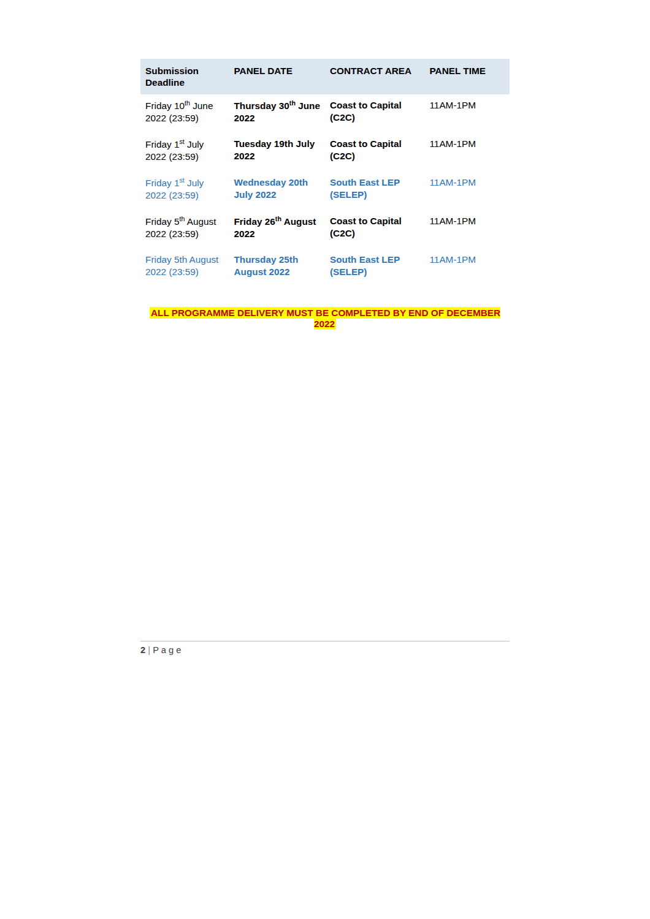| Submission Deadline | PANEL DATE | CONTRACT AREA | PANEL TIME |
| --- | --- | --- | --- |
| Friday 10 th June 2022 (23:59) | Thursday 30 th June 2022 | Coast to Capital (C2C) | 11AM-1PM |
| Friday 1 st July 2022 (23:59) | Tuesday 19th July 2022 | Coast to Capital (C2C) | 11AM-1PM |
| Friday 1 st July 2022 (23:59) | Wednesday 20th July 2022 | South East LEP (SELEP) | 11AM-1PM |
| Friday 5 th August 2022 (23:59) | Friday 26 th August 2022 | Coast to Capital (C2C) | 11AM-1PM |
| Friday 5th August 2022 (23:59) | Thursday 25th August 2022 | South East LEP (SELEP) | 11AM-1PM |
ALL PROGRAMME DELIVERY MUST BE COMPLETED BY END OF DECEMBER 2022
2 | P a g e